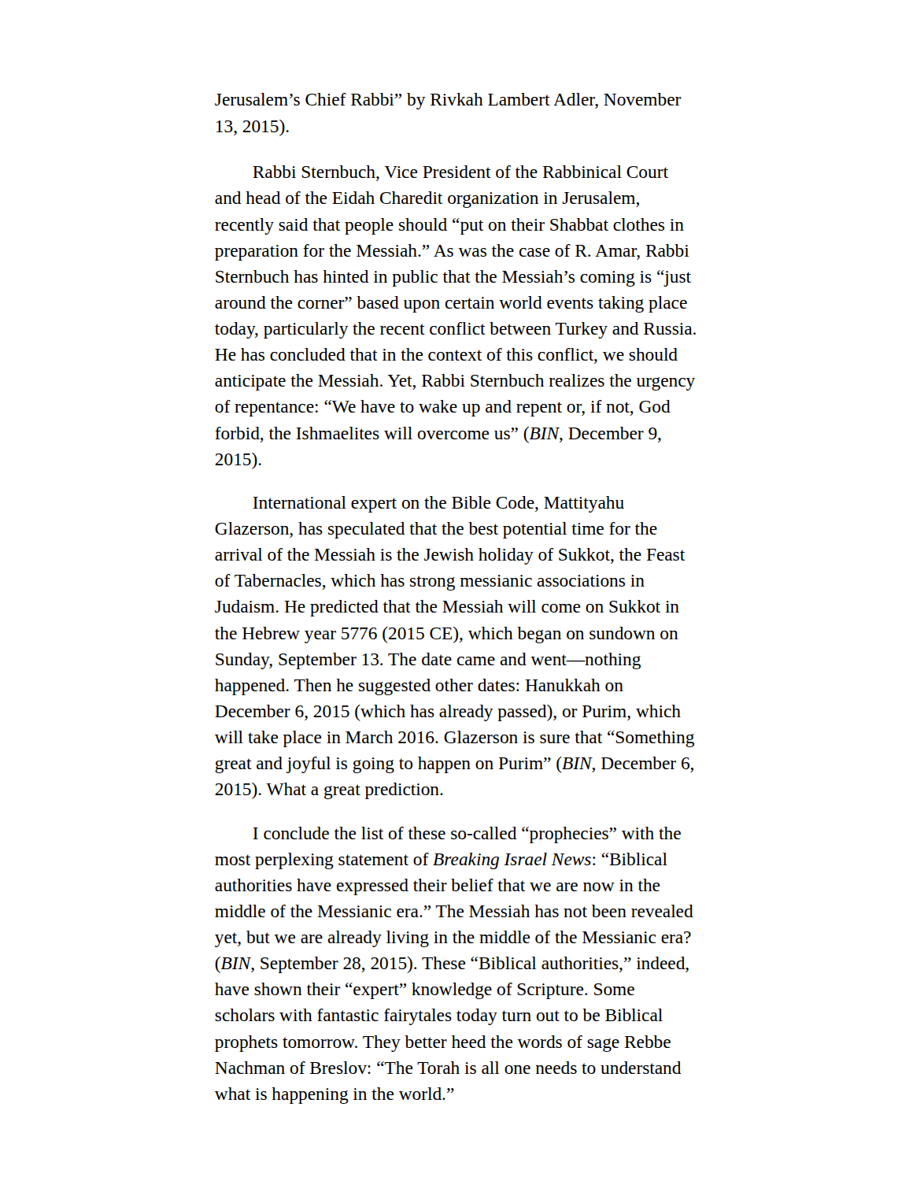Jerusalem’s Chief Rabbi” by Rivkah Lambert Adler, November 13, 2015).
Rabbi Sternbuch, Vice President of the Rabbinical Court and head of the Eidah Charedit organization in Jerusalem, recently said that people should “put on their Shabbat clothes in preparation for the Messiah.” As was the case of R. Amar, Rabbi Sternbuch has hinted in public that the Messiah’s coming is “just around the corner” based upon certain world events taking place today, particularly the recent conflict between Turkey and Russia. He has concluded that in the context of this conflict, we should anticipate the Messiah. Yet, Rabbi Sternbuch realizes the urgency of repentance: “We have to wake up and repent or, if not, God forbid, the Ishmaelites will overcome us” (BIN, December 9, 2015).
International expert on the Bible Code, Mattityahu Glazerson, has speculated that the best potential time for the arrival of the Messiah is the Jewish holiday of Sukkot, the Feast of Tabernacles, which has strong messianic associations in Judaism. He predicted that the Messiah will come on Sukkot in the Hebrew year 5776 (2015 CE), which began on sundown on Sunday, September 13. The date came and went—nothing happened. Then he suggested other dates: Hanukkah on December 6, 2015 (which has already passed), or Purim, which will take place in March 2016. Glazerson is sure that “Something great and joyful is going to happen on Purim” (BIN, December 6, 2015). What a great prediction.
I conclude the list of these so-called “prophecies” with the most perplexing statement of Breaking Israel News: “Biblical authorities have expressed their belief that we are now in the middle of the Messianic era.” The Messiah has not been revealed yet, but we are already living in the middle of the Messianic era? (BIN, September 28, 2015). These “Biblical authorities,” indeed, have shown their “expert” knowledge of Scripture. Some scholars with fantastic fairytales today turn out to be Biblical prophets tomorrow. They better heed the words of sage Rebbe Nachman of Breslov: “The Torah is all one needs to understand what is happening in the world.”